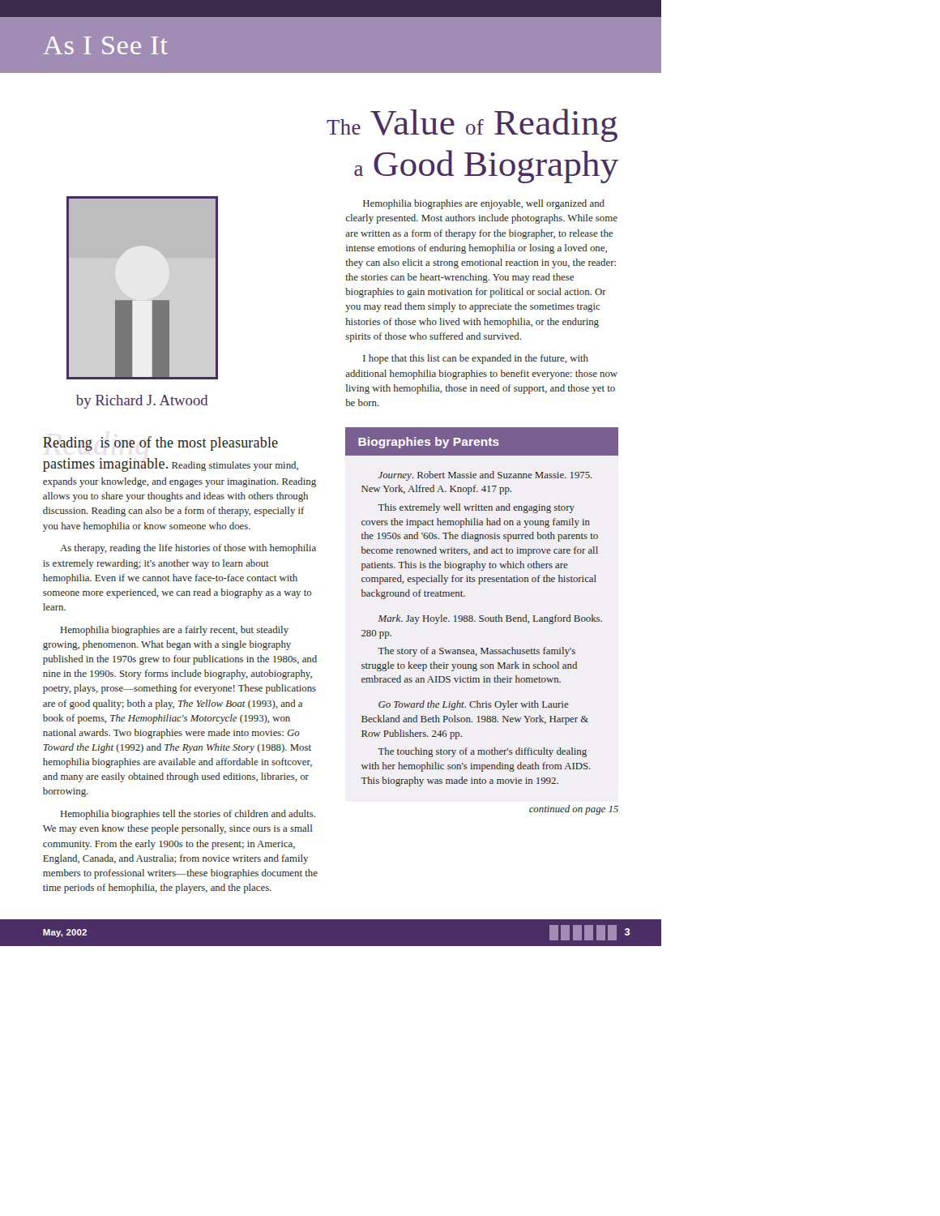As I See It
The Value of Reading
a Good Biography
by Richard J. Atwood
Reading
Reading is one of the most pleasurable pastimes imaginable. Reading stimulates your mind, expands your knowledge, and engages your imagination. Reading allows you to share your thoughts and ideas with others through discussion. Reading can also be a form of therapy, especially if you have hemophilia or know someone who does.
As therapy, reading the life histories of those with hemophilia is extremely rewarding; it's another way to learn about hemophilia. Even if we cannot have face-to-face contact with someone more experienced, we can read a biography as a way to learn.
Hemophilia biographies are a fairly recent, but steadily growing, phenomenon. What began with a single biography published in the 1970s grew to four publications in the 1980s, and nine in the 1990s. Story forms include biography, autobiography, poetry, plays, prose—something for everyone! These publications are of good quality; both a play, The Yellow Boat (1993), and a book of poems, The Hemophiliac's Motorcycle (1993), won national awards. Two biographies were made into movies: Go Toward the Light (1992) and The Ryan White Story (1988). Most hemophilia biographies are available and affordable in softcover, and many are easily obtained through used editions, libraries, or borrowing.
Hemophilia biographies tell the stories of children and adults. We may even know these people personally, since ours is a small community. From the early 1900s to the present; in America, England, Canada, and Australia; from novice writers and family members to professional writers—these biographies document the time periods of hemophilia, the players, and the places.
Hemophilia biographies are enjoyable, well organized and clearly presented. Most authors include photographs. While some are written as a form of therapy for the biographer, to release the intense emotions of enduring hemophilia or losing a loved one, they can also elicit a strong emotional reaction in you, the reader: the stories can be heart-wrenching. You may read these biographies to gain motivation for political or social action. Or you may read them simply to appreciate the sometimes tragic histories of those who lived with hemophilia, or the enduring spirits of those who suffered and survived.
I hope that this list can be expanded in the future, with additional hemophilia biographies to benefit everyone: those now living with hemophilia, those in need of support, and those yet to be born.
Biographies by Parents
Journey. Robert Massie and Suzanne Massie. 1975. New York, Alfred A. Knopf. 417 pp.
This extremely well written and engaging story covers the impact hemophilia had on a young family in the 1950s and '60s. The diagnosis spurred both parents to become renowned writers, and act to improve care for all patients. This is the biography to which others are compared, especially for its presentation of the historical background of treatment.
Mark. Jay Hoyle. 1988. South Bend, Langford Books. 280 pp.
The story of a Swansea, Massachusetts family's struggle to keep their young son Mark in school and embraced as an AIDS victim in their hometown.
Go Toward the Light. Chris Oyler with Laurie Beckland and Beth Polson. 1988. New York, Harper & Row Publishers. 246 pp.
The touching story of a mother's difficulty dealing with her hemophilic son's impending death from AIDS. This biography was made into a movie in 1992.
continued on page 15
May, 2002
3